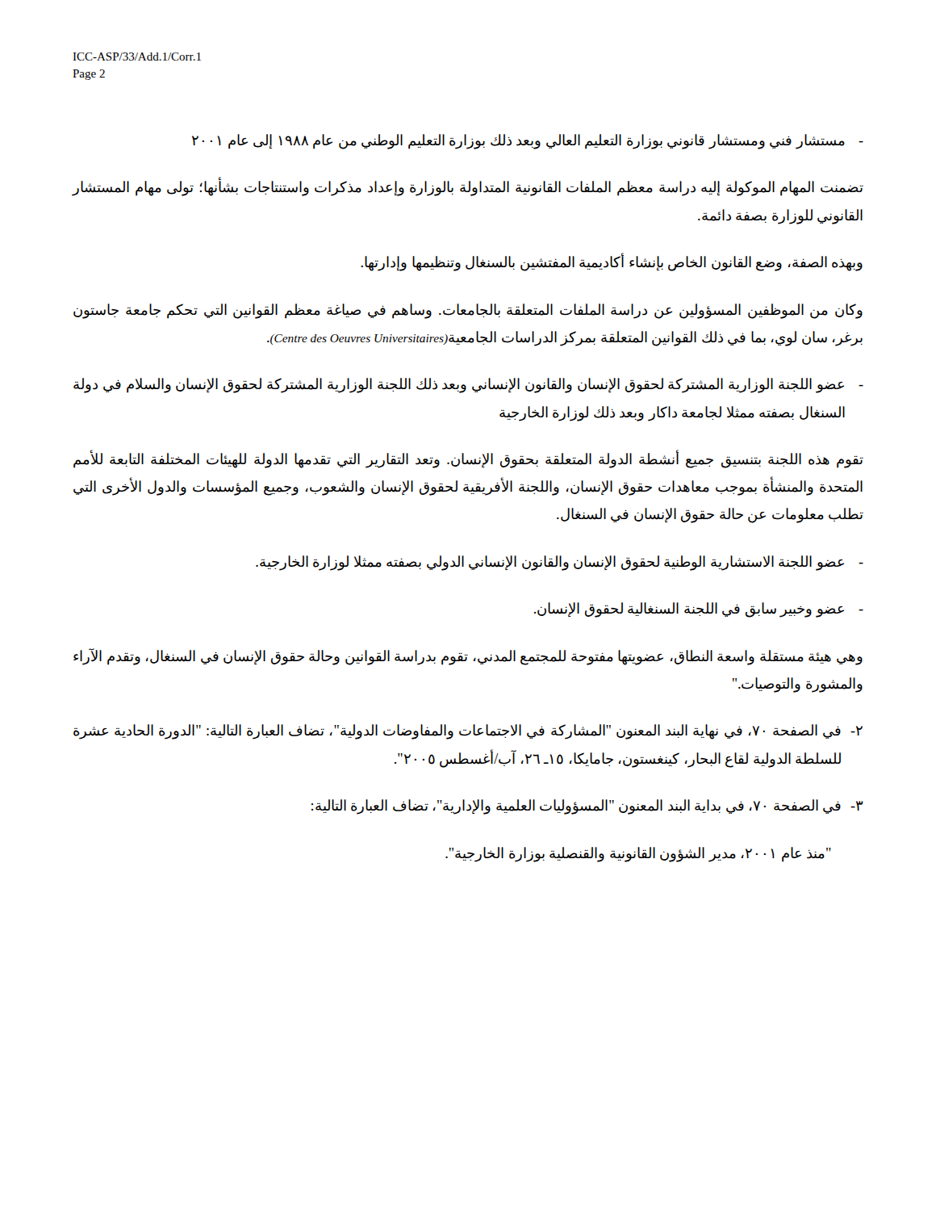ICC-ASP/33/Add.1/Corr.1
Page 2
- مستشار فني ومستشار قانوني بوزارة التعليم العالي وبعد ذلك بوزارة التعليم الوطني من عام ١٩٨٨ إلى عام ٢٠٠١
تضمنت المهام الموكولة إليه دراسة معظم الملفات القانونية المتداولة بالوزارة وإعداد مذكرات واستنتاجات بشأنها؛ تولى مهام المستشار القانوني للوزارة بصفة دائمة.
وبهذه الصفة، وضع القانون الخاص بإنشاء أكاديمية المفتشين بالسنغال وتنظيمها وإدارتها.
وكان من الموظفين المسؤولين عن دراسة الملفات المتعلقة بالجامعات. وساهم في صياغة معظم القوانين التي تحكم جامعة جاستون برغر، سان لوي، بما في ذلك القوانين المتعلقة بمركز الدراسات الجامعية(Centre des Oeuvres Universitaires).
- عضو اللجنة الوزارية المشتركة لحقوق الإنسان والقانون الإنساني وبعد ذلك اللجنة الوزارية المشتركة لحقوق الإنسان والسلام في دولة السنغال بصفته ممثلا لجامعة داكار وبعد ذلك لوزارة الخارجية
تقوم هذه اللجنة بتنسيق جميع أنشطة الدولة المتعلقة بحقوق الإنسان. وتعد التقارير التي تقدمها الدولة للهيئات المختلفة التابعة للأمم المتحدة والمنشأة بموجب معاهدات حقوق الإنسان، واللجنة الأفريقية لحقوق الإنسان والشعوب، وجميع المؤسسات والدول الأخرى التي تطلب معلومات عن حالة حقوق الإنسان في السنغال.
- عضو اللجنة الاستشارية الوطنية لحقوق الإنسان والقانون الإنساني الدولي بصفته ممثلا لوزارة الخارجية.
- عضو وخبير سابق في اللجنة السنغالية لحقوق الإنسان.
وهي هيئة مستقلة واسعة النطاق، عضويتها مفتوحة للمجتمع المدني، تقوم بدراسة القوانين وحالة حقوق الإنسان في السنغال، وتقدم الآراء والمشورة والتوصيات."
٢- في الصفحة ٧٠، في نهاية البند المعنون "المشاركة في الاجتماعات والمفاوضات الدولية"، تضاف العبارة التالية: "الدورة الحادية عشرة للسلطة الدولية لقاع البحار، كينغستون، جامايكا، ١٥ـ ٢٦، آب/أغسطس ٢٠٠٥".
٣- في الصفحة ٧٠، في بداية البند المعنون "المسؤوليات العلمية والإدارية"، تضاف العبارة التالية:
"منذ عام ٢٠٠١، مدير الشؤون القانونية والقنصلية بوزارة الخارجية".